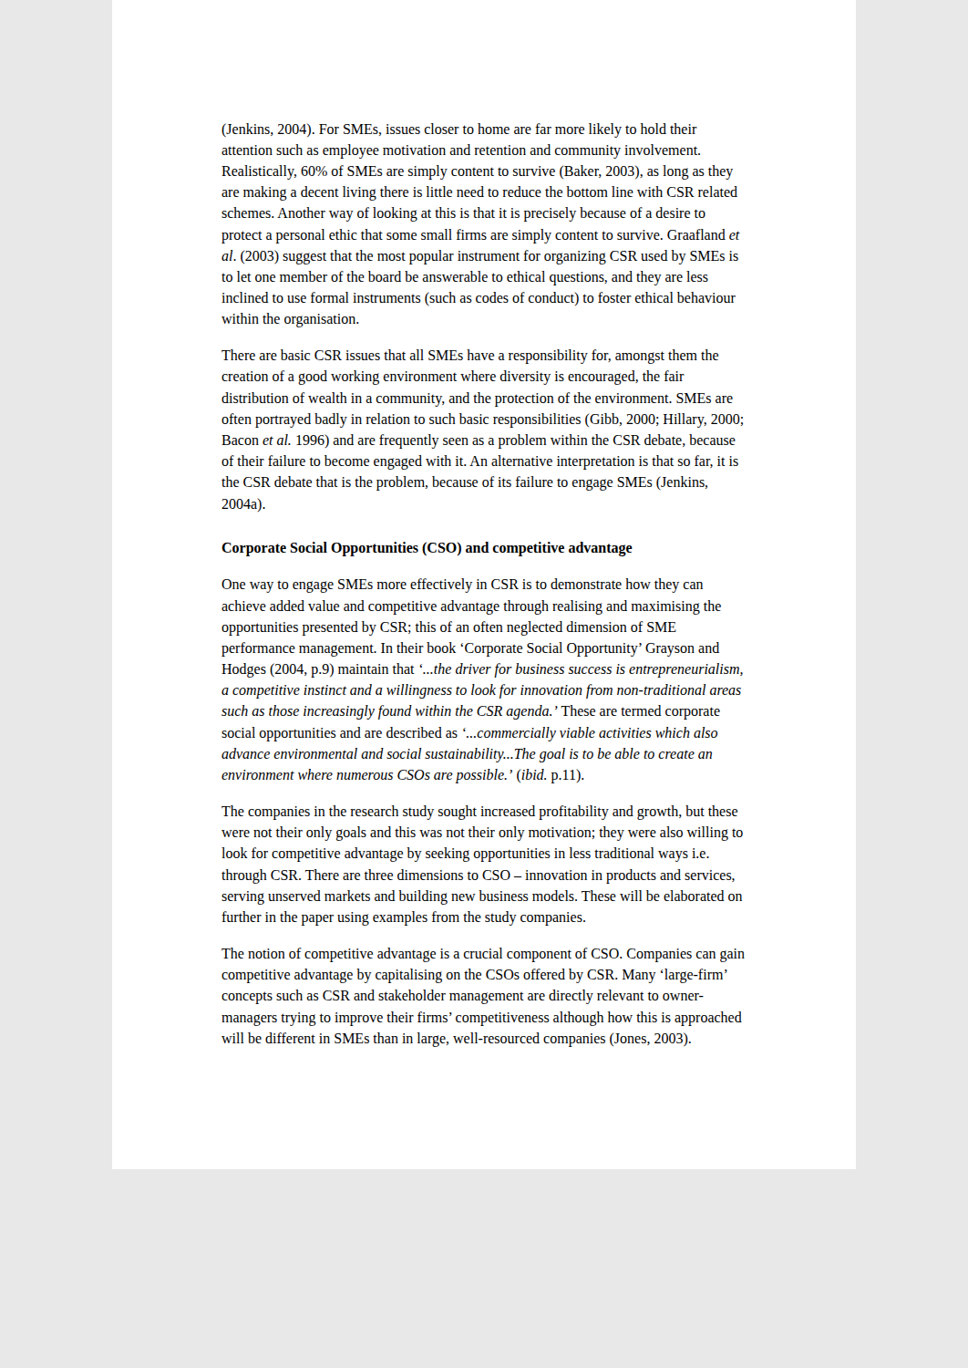(Jenkins, 2004). For SMEs, issues closer to home are far more likely to hold their attention such as employee motivation and retention and community involvement. Realistically, 60% of SMEs are simply content to survive (Baker, 2003), as long as they are making a decent living there is little need to reduce the bottom line with CSR related schemes. Another way of looking at this is that it is precisely because of a desire to protect a personal ethic that some small firms are simply content to survive. Graafland et al. (2003) suggest that the most popular instrument for organizing CSR used by SMEs is to let one member of the board be answerable to ethical questions, and they are less inclined to use formal instruments (such as codes of conduct) to foster ethical behaviour within the organisation.
There are basic CSR issues that all SMEs have a responsibility for, amongst them the creation of a good working environment where diversity is encouraged, the fair distribution of wealth in a community, and the protection of the environment. SMEs are often portrayed badly in relation to such basic responsibilities (Gibb, 2000; Hillary, 2000; Bacon et al. 1996) and are frequently seen as a problem within the CSR debate, because of their failure to become engaged with it. An alternative interpretation is that so far, it is the CSR debate that is the problem, because of its failure to engage SMEs (Jenkins, 2004a).
Corporate Social Opportunities (CSO) and competitive advantage
One way to engage SMEs more effectively in CSR is to demonstrate how they can achieve added value and competitive advantage through realising and maximising the opportunities presented by CSR; this of an often neglected dimension of SME performance management. In their book ‘Corporate Social Opportunity’ Grayson and Hodges (2004, p.9) maintain that ‘...the driver for business success is entrepreneurialism, a competitive instinct and a willingness to look for innovation from non-traditional areas such as those increasingly found within the CSR agenda.’ These are termed corporate social opportunities and are described as ‘...commercially viable activities which also advance environmental and social sustainability...The goal is to be able to create an environment where numerous CSOs are possible.’ (ibid. p.11).
The companies in the research study sought increased profitability and growth, but these were not their only goals and this was not their only motivation; they were also willing to look for competitive advantage by seeking opportunities in less traditional ways i.e. through CSR. There are three dimensions to CSO – innovation in products and services, serving unserved markets and building new business models. These will be elaborated on further in the paper using examples from the study companies.
The notion of competitive advantage is a crucial component of CSO. Companies can gain competitive advantage by capitalising on the CSOs offered by CSR. Many ‘large-firm’ concepts such as CSR and stakeholder management are directly relevant to owner-managers trying to improve their firms’ competitiveness although how this is approached will be different in SMEs than in large, well-resourced companies (Jones, 2003).